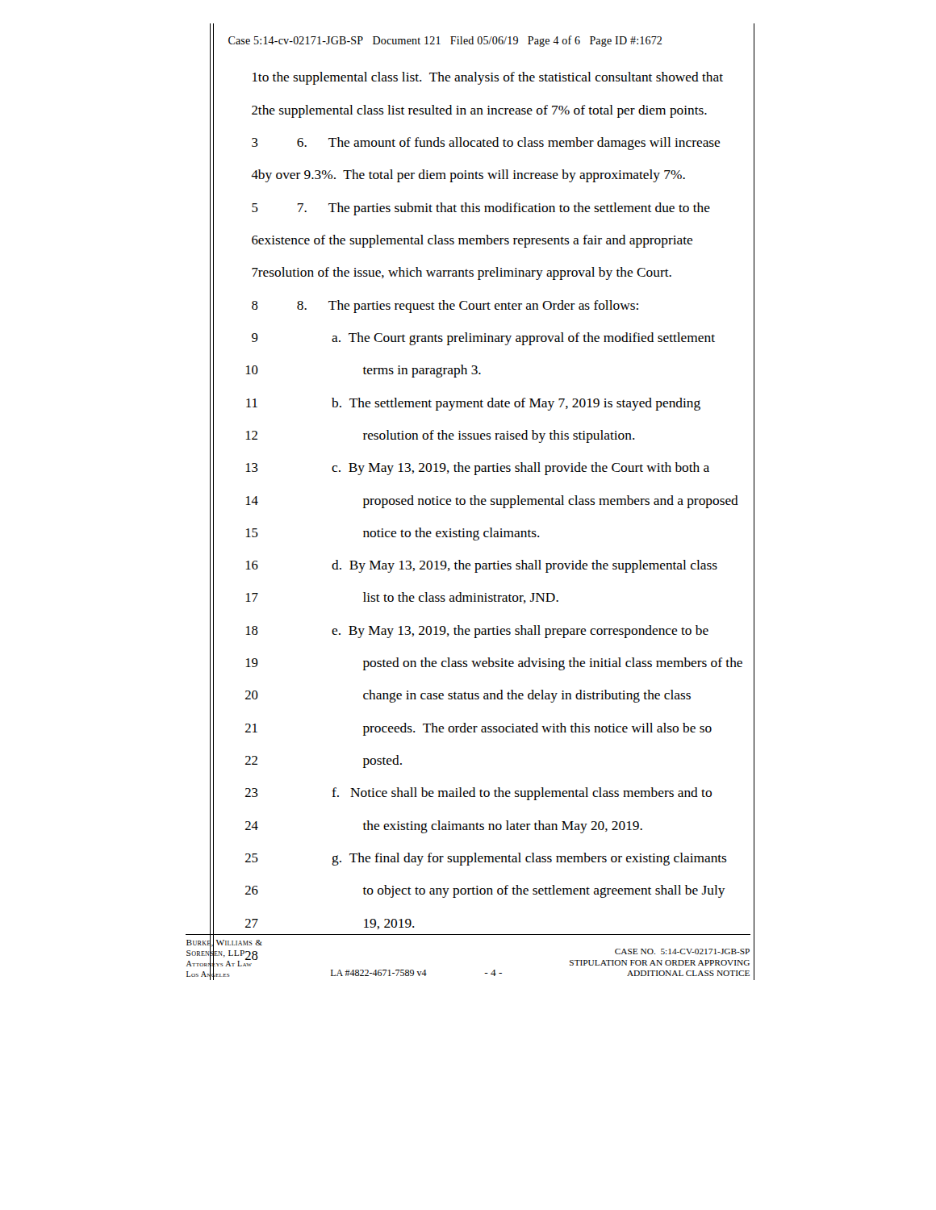Case 5:14-cv-02171-JGB-SP Document 121 Filed 05/06/19 Page 4 of 6 Page ID #:1672
| 1 | to the supplemental class list. The analysis of the statistical consultant showed that |
| 2 | the supplemental class list resulted in an increase of 7% of total per diem points. |
| 3 | 6. The amount of funds allocated to class member damages will increase |
| 4 | by over 9.3%. The total per diem points will increase by approximately 7%. |
| 5 | 7. The parties submit that this modification to the settlement due to the |
| 6 | existence of the supplemental class members represents a fair and appropriate |
| 7 | resolution of the issue, which warrants preliminary approval by the Court. |
| 8 | 8. The parties request the Court enter an Order as follows: |
| 9 | a. The Court grants preliminary approval of the modified settlement |
| 10 | terms in paragraph 3. |
| 11 | b. The settlement payment date of May 7, 2019 is stayed pending |
| 12 | resolution of the issues raised by this stipulation. |
| 13 | c. By May 13, 2019, the parties shall provide the Court with both a |
| 14 | proposed notice to the supplemental class members and a proposed |
| 15 | notice to the existing claimants. |
| 16 | d. By May 13, 2019, the parties shall provide the supplemental class |
| 17 | list to the class administrator, JND. |
| 18 | e. By May 13, 2019, the parties shall prepare correspondence to be |
| 19 | posted on the class website advising the initial class members of the |
| 20 | change in case status and the delay in distributing the class |
| 21 | proceeds. The order associated with this notice will also be so |
| 22 | posted. |
| 23 | f. Notice shall be mailed to the supplemental class members and to |
| 24 | the existing claimants no later than May 20, 2019. |
| 25 | g. The final day for supplemental class members or existing claimants |
| 26 | to object to any portion of the settlement agreement shall be July |
| 27 | 19, 2019. |
| 28 | |
| Burke, Williams & Sorensen, LLP Attorneys At Law Los Angeles | LA #4822-4671-7589 v4 | - 4 - | CASE NO. 5:14-CV-02171-JGB-SP STIPULATION FOR AN ORDER APPROVING ADDITIONAL CLASS NOTICE |